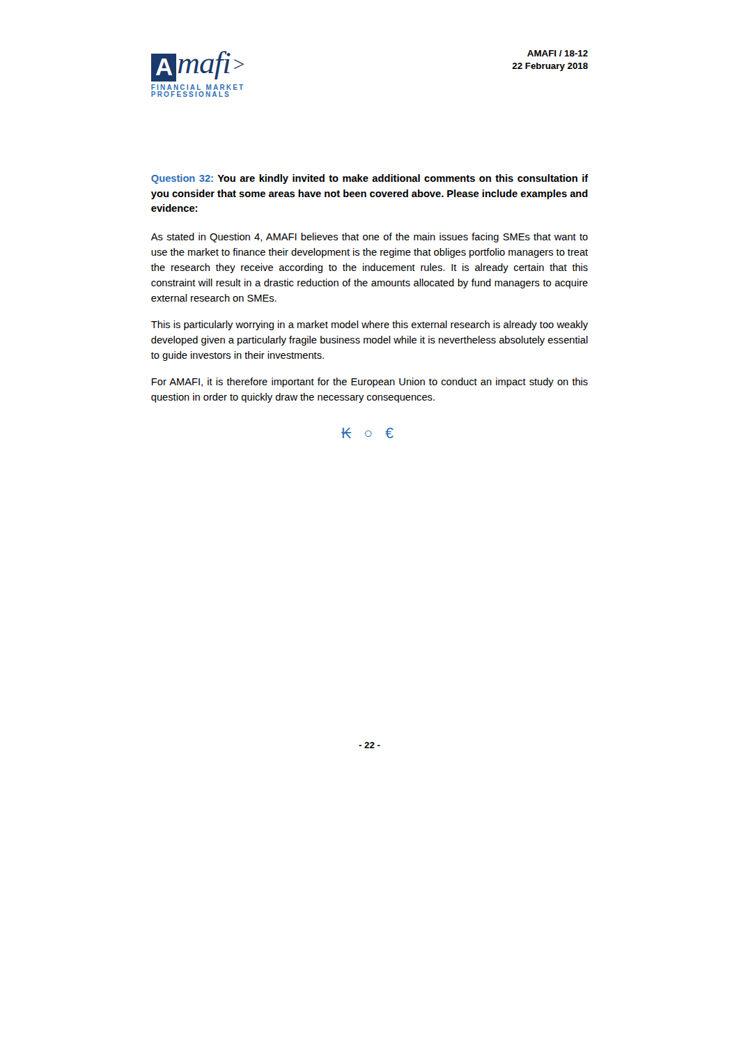Amafi>
FINANCIAL MARKET PROFESSIONALS
AMAFI / 18-12
22 February 2018
Question 32: You are kindly invited to make additional comments on this consultation if you consider that some areas have not been covered above. Please include examples and evidence:
As stated in Question 4, AMAFI believes that one of the main issues facing SMEs that want to use the market to finance their development is the regime that obliges portfolio managers to treat the research they receive according to the inducement rules. It is already certain that this constraint will result in a drastic reduction of the amounts allocated by fund managers to acquire external research on SMEs.
This is particularly worrying in a market model where this external research is already too weakly developed given a particularly fragile business model while it is nevertheless absolutely essential to guide investors in their investments.
For AMAFI, it is therefore important for the European Union to conduct an impact study on this question in order to quickly draw the necessary consequences.
₭ ○ €
- 22 -